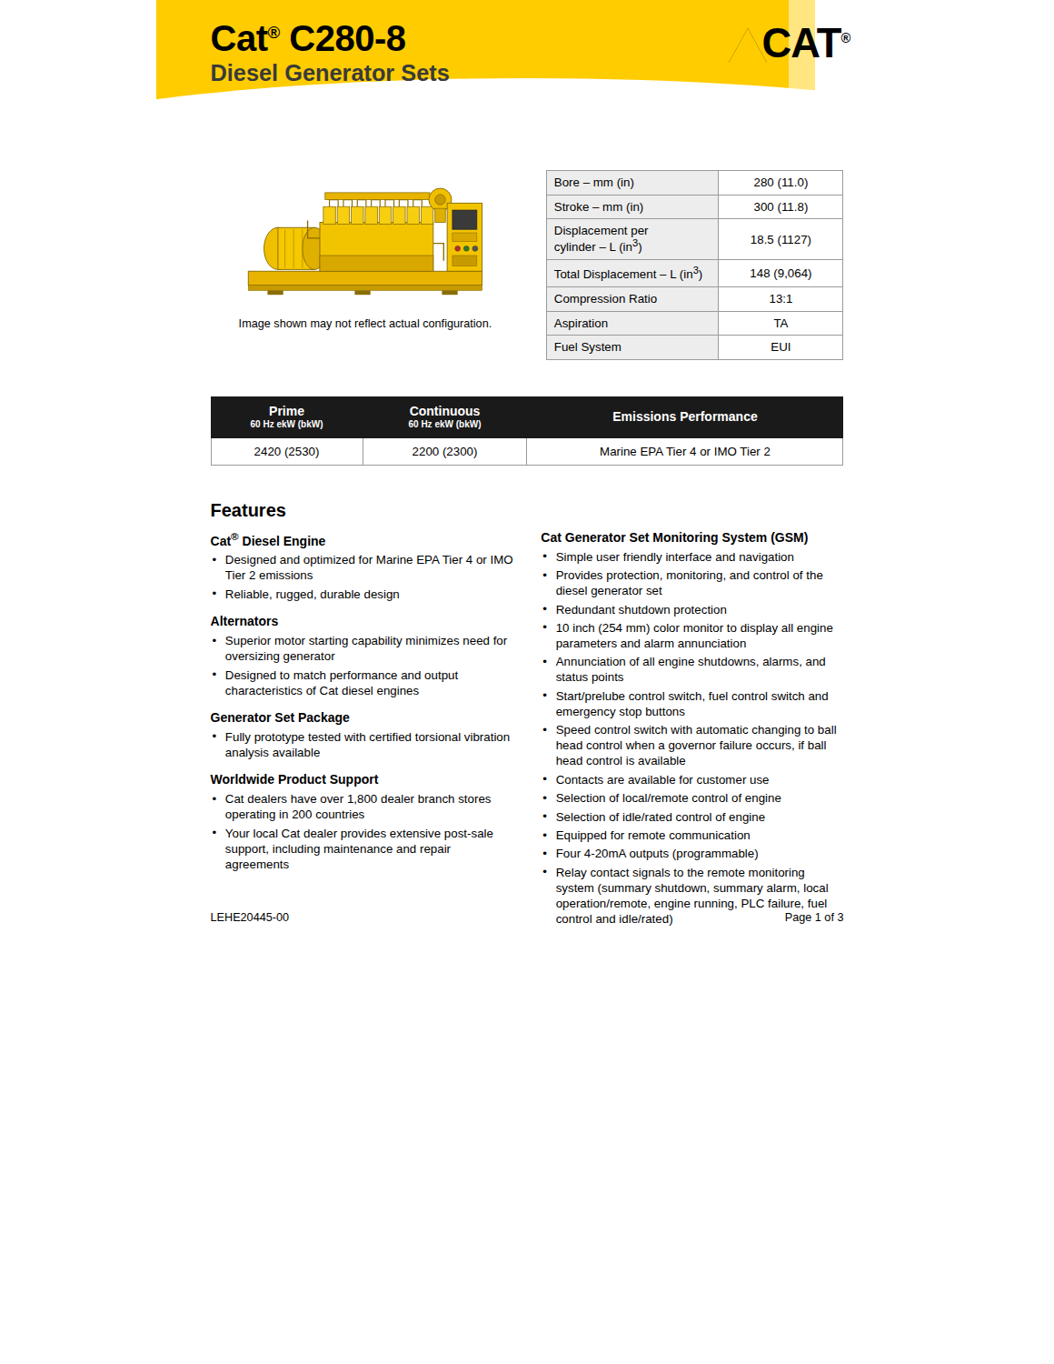Cat® C280-8
Diesel Generator Sets
CAT®
Image shown may not reflect actual configuration.
| Bore – mm (in) | 280 (11.0) |
| Stroke – mm (in) | 300 (11.8) |
| Displacement per cylinder – L (in 3 ) | 18.5 (1127) |
| Total Displacement – L (in 3 ) | 148 (9,064) |
| Compression Ratio | 13:1 |
| Aspiration | TA |
| Fuel System | EUI |
| Prime 60 Hz ekW (bkW) | Continuous 60 Hz ekW (bkW) | Emissions Performance |
| --- | --- | --- |
| 2420 (2530) | 2200 (2300) | Marine EPA Tier 4 or IMO Tier 2 |
Features
Cat® Diesel Engine
Designed and optimized for Marine EPA Tier 4 or IMO Tier 2 emissions
Reliable, rugged, durable design
Alternators
Superior motor starting capability minimizes need for oversizing generator
Designed to match performance and output characteristics of Cat diesel engines
Generator Set Package
Fully prototype tested with certified torsional vibration analysis available
Worldwide Product Support
Cat dealers have over 1,800 dealer branch stores operating in 200 countries
Your local Cat dealer provides extensive post-sale support, including maintenance and repair agreements
Cat Generator Set Monitoring System (GSM)
Simple user friendly interface and navigation
Provides protection, monitoring, and control of the diesel generator set
Redundant shutdown protection
10 inch (254 mm) color monitor to display all engine parameters and alarm annunciation
Annunciation of all engine shutdowns, alarms, and status points
Start/prelube control switch, fuel control switch and emergency stop buttons
Speed control switch with automatic changing to ball head control when a governor failure occurs, if ball head control is available
Contacts are available for customer use
Selection of local/remote control of engine
Selection of idle/rated control of engine
Equipped for remote communication
Four 4-20mA outputs (programmable)
Relay contact signals to the remote monitoring system (summary shutdown, summary alarm, local operation/remote, engine running, PLC failure, fuel control and idle/rated)
LEHE20445-00
Page 1 of 3